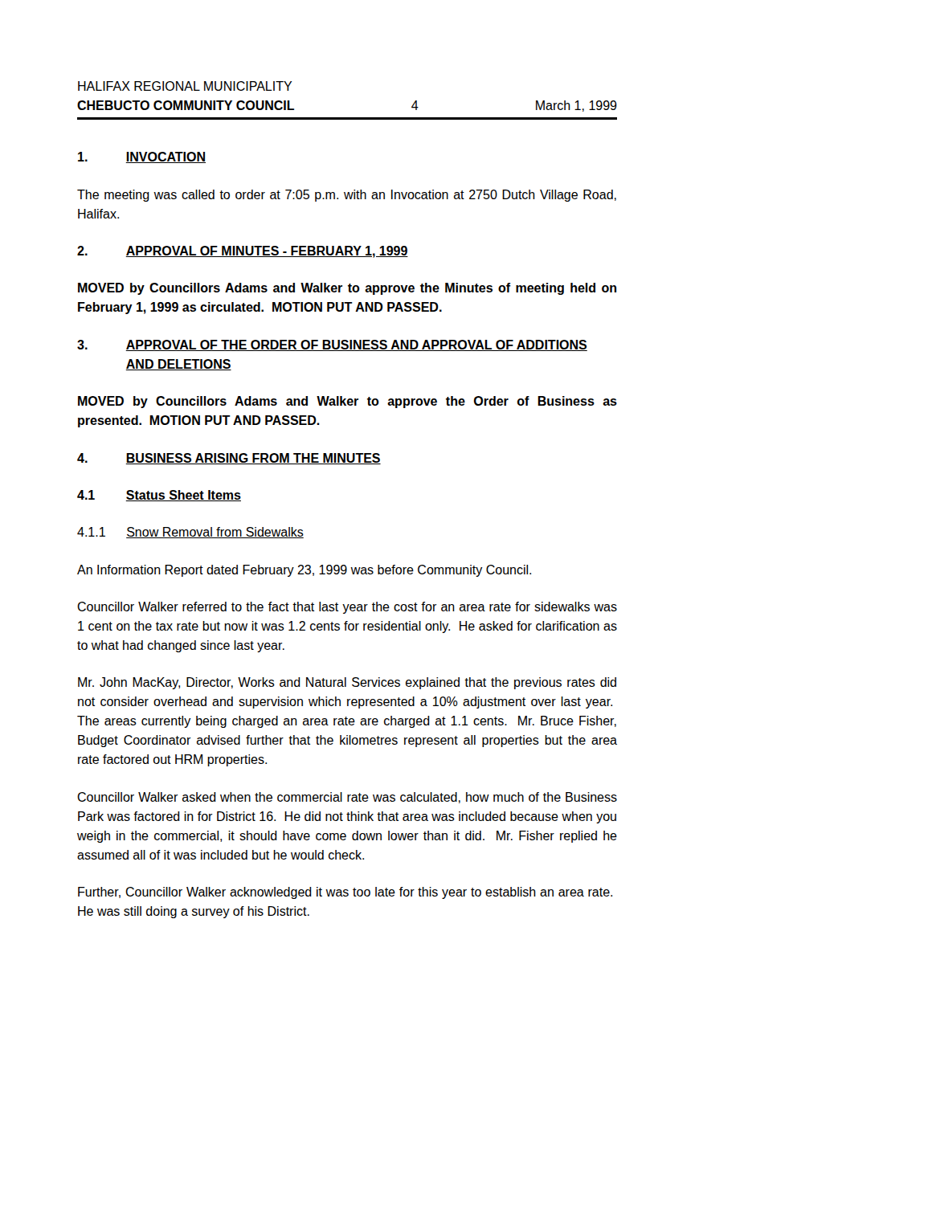HALIFAX REGIONAL MUNICIPALITY
CHEBUCTO COMMUNITY COUNCIL
4
March 1, 1999
1.
INVOCATION
The meeting was called to order at 7:05 p.m. with an Invocation at 2750 Dutch Village Road, Halifax.
2.
APPROVAL OF MINUTES - FEBRUARY 1, 1999
MOVED by Councillors Adams and Walker to approve the Minutes of meeting held on February 1, 1999 as circulated. MOTION PUT AND PASSED.
3.
APPROVAL OF THE ORDER OF BUSINESS AND APPROVAL OF ADDITIONS AND DELETIONS
MOVED by Councillors Adams and Walker to approve the Order of Business as presented. MOTION PUT AND PASSED.
4.
BUSINESS ARISING FROM THE MINUTES
4.1
Status Sheet Items
4.1.1
Snow Removal from Sidewalks
An Information Report dated February 23, 1999 was before Community Council.
Councillor Walker referred to the fact that last year the cost for an area rate for sidewalks was 1 cent on the tax rate but now it was 1.2 cents for residential only. He asked for clarification as to what had changed since last year.
Mr. John MacKay, Director, Works and Natural Services explained that the previous rates did not consider overhead and supervision which represented a 10% adjustment over last year. The areas currently being charged an area rate are charged at 1.1 cents. Mr. Bruce Fisher, Budget Coordinator advised further that the kilometres represent all properties but the area rate factored out HRM properties.
Councillor Walker asked when the commercial rate was calculated, how much of the Business Park was factored in for District 16. He did not think that area was included because when you weigh in the commercial, it should have come down lower than it did. Mr. Fisher replied he assumed all of it was included but he would check.
Further, Councillor Walker acknowledged it was too late for this year to establish an area rate. He was still doing a survey of his District.